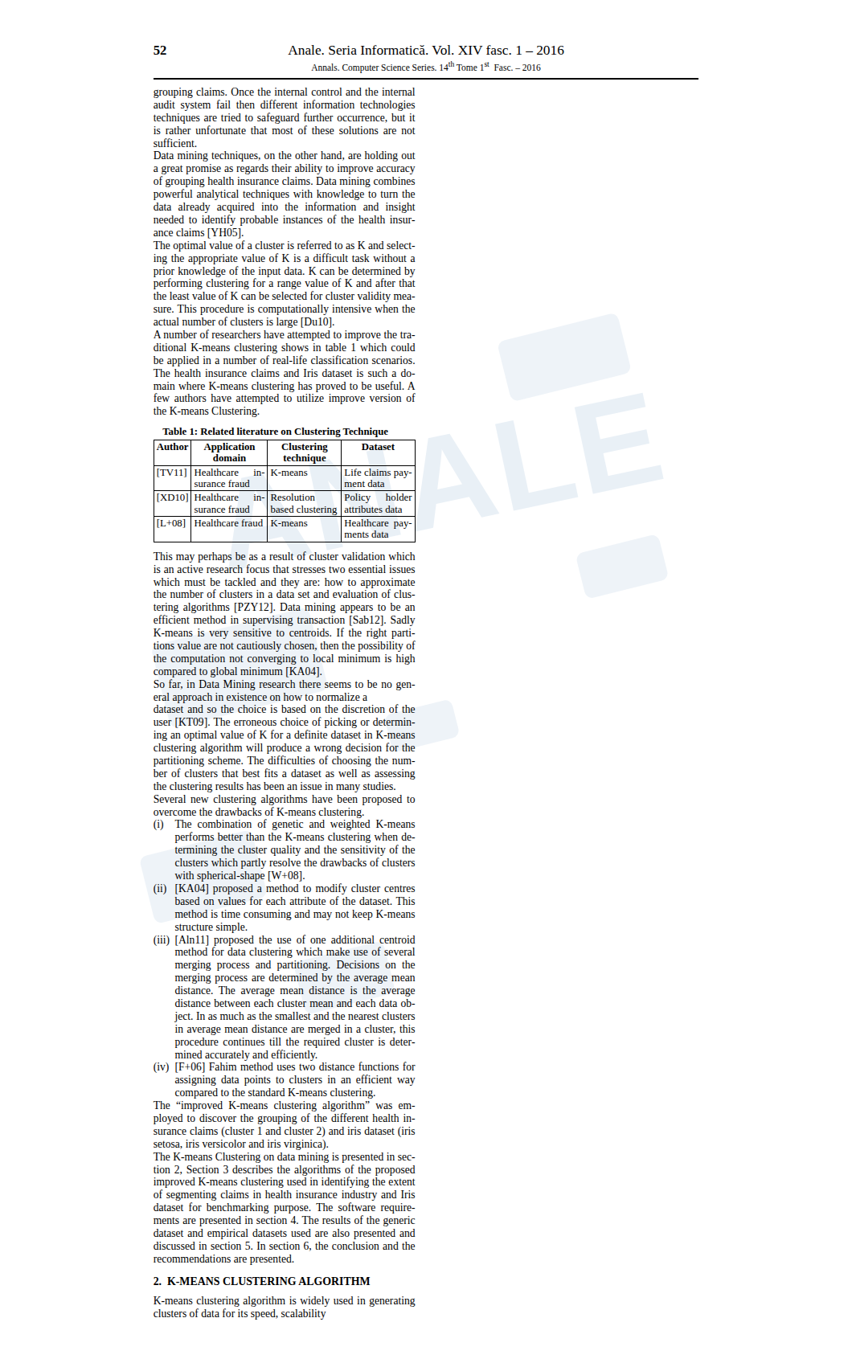ANALE
52
Anale. Seria Informatică. Vol. XIV fasc. 1 – 2016
Annals. Computer Science Series. 14th Tome 1st Fasc. – 2016
grouping claims. Once the internal control and the internal audit system fail then different information technologies techniques are tried to safeguard further occurrence, but it is rather unfortunate that most of these solutions are not sufficient.
Data mining techniques, on the other hand, are holding out a great promise as regards their ability to improve accuracy of grouping health insurance claims. Data mining combines powerful analytical techniques with knowledge to turn the data already acquired into the information and insight needed to identify probable instances of the health insurance claims [YH05].
The optimal value of a cluster is referred to as K and selecting the appropriate value of K is a difficult task without a prior knowledge of the input data. K can be determined by performing clustering for a range value of K and after that the least value of K can be selected for cluster validity measure. This procedure is computationally intensive when the actual number of clusters is large [Du10].
A number of researchers have attempted to improve the traditional K-means clustering shows in table 1 which could be applied in a number of real-life classification scenarios. The health insurance claims and Iris dataset is such a domain where K-means clustering has proved to be useful. A few authors have attempted to utilize improve version of the K-means Clustering.
Table 1: Related literature on Clustering Technique
| Author | Application domain | Clustering technique | Dataset |
| --- | --- | --- | --- |
| [TV11] | Healthcare insurance fraud | K-means | Life claims payment data |
| [XD10] | Healthcare insurance fraud | Resolution based clustering | Policy holder attributes data |
| [L+08] | Healthcare fraud | K-means | Healthcare payments data |
This may perhaps be as a result of cluster validation which is an active research focus that stresses two essential issues which must be tackled and they are: how to approximate the number of clusters in a data set and evaluation of clustering algorithms [PZY12]. Data mining appears to be an efficient method in supervising transaction [Sab12]. Sadly K-means is very sensitive to centroids. If the right partitions value are not cautiously chosen, then the possibility of the computation not converging to local minimum is high compared to global minimum [KA04].
So far, in Data Mining research there seems to be no general approach in existence on how to normalize a
dataset and so the choice is based on the discretion of the user [KT09]. The erroneous choice of picking or determining an optimal value of K for a definite dataset in K-means clustering algorithm will produce a wrong decision for the partitioning scheme. The difficulties of choosing the number of clusters that best fits a dataset as well as assessing the clustering results has been an issue in many studies.
Several new clustering algorithms have been proposed to overcome the drawbacks of K-means clustering.
(i)
The combination of genetic and weighted K-means performs better than the K-means clustering when determining the cluster quality and the sensitivity of the clusters which partly resolve the drawbacks of clusters with spherical-shape [W+08].
(ii)
[KA04] proposed a method to modify cluster centres based on values for each attribute of the dataset. This method is time consuming and may not keep K-means structure simple.
(iii)
[Aln11] proposed the use of one additional centroid method for data clustering which make use of several merging process and partitioning. Decisions on the merging process are determined by the average mean distance. The average mean distance is the average distance between each cluster mean and each data object. In as much as the smallest and the nearest clusters in average mean distance are merged in a cluster, this procedure continues till the required cluster is determined accurately and efficiently.
(iv)
[F+06] Fahim method uses two distance functions for assigning data points to clusters in an efficient way compared to the standard K-means clustering.
The “improved K-means clustering algorithm” was employed to discover the grouping of the different health insurance claims (cluster 1 and cluster 2) and iris dataset (iris setosa, iris versicolor and iris virginica).
The K-means Clustering on data mining is presented in section 2, Section 3 describes the algorithms of the proposed improved K-means clustering used in identifying the extent of segmenting claims in health insurance industry and Iris dataset for benchmarking purpose. The software requirements are presented in section 4. The results of the generic dataset and empirical datasets used are also presented and discussed in section 5. In section 6, the conclusion and the recommendations are presented.
2. K-MEANS CLUSTERING ALGORITHM
K-means clustering algorithm is widely used in generating clusters of data for its speed, scalability